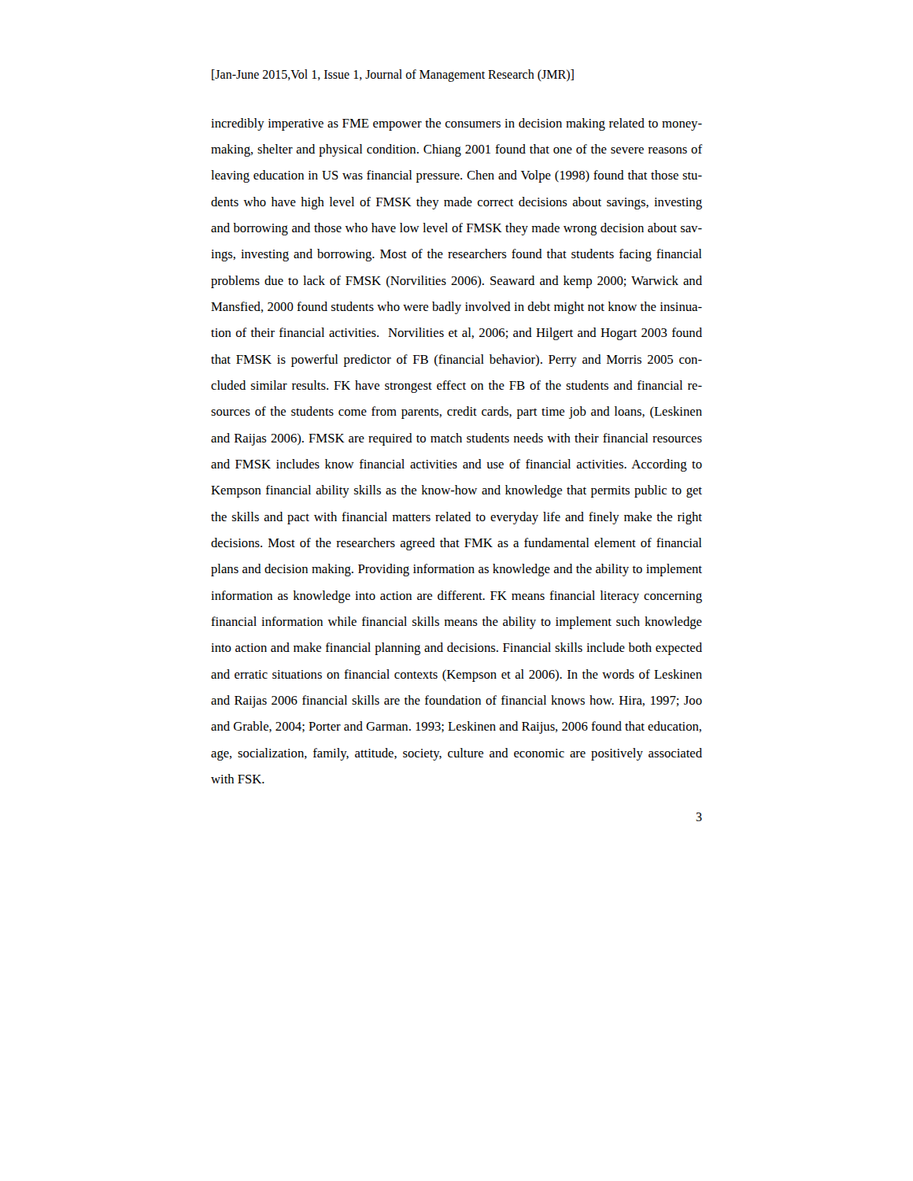[Jan-June 2015,Vol 1, Issue 1, Journal of Management Research (JMR)]
incredibly imperative as FME empower the consumers in decision making related to money-making, shelter and physical condition. Chiang 2001 found that one of the severe reasons of leaving education in US was financial pressure. Chen and Volpe (1998) found that those students who have high level of FMSK they made correct decisions about savings, investing and borrowing and those who have low level of FMSK they made wrong decision about savings, investing and borrowing. Most of the researchers found that students facing financial problems due to lack of FMSK (Norvilities 2006). Seaward and kemp 2000; Warwick and Mansfied, 2000 found students who were badly involved in debt might not know the insinuation of their financial activities. Norvilities et al, 2006; and Hilgert and Hogart 2003 found that FMSK is powerful predictor of FB (financial behavior). Perry and Morris 2005 concluded similar results. FK have strongest effect on the FB of the students and financial resources of the students come from parents, credit cards, part time job and loans, (Leskinen and Raijas 2006). FMSK are required to match students needs with their financial resources and FMSK includes know financial activities and use of financial activities. According to Kempson financial ability skills as the know-how and knowledge that permits public to get the skills and pact with financial matters related to everyday life and finely make the right decisions. Most of the researchers agreed that FMK as a fundamental element of financial plans and decision making. Providing information as knowledge and the ability to implement information as knowledge into action are different. FK means financial literacy concerning financial information while financial skills means the ability to implement such knowledge into action and make financial planning and decisions. Financial skills include both expected and erratic situations on financial contexts (Kempson et al 2006). In the words of Leskinen and Raijas 2006 financial skills are the foundation of financial knows how. Hira, 1997; Joo and Grable, 2004; Porter and Garman. 1993; Leskinen and Raijus, 2006 found that education, age, socialization, family, attitude, society, culture and economic are positively associated with FSK.
3